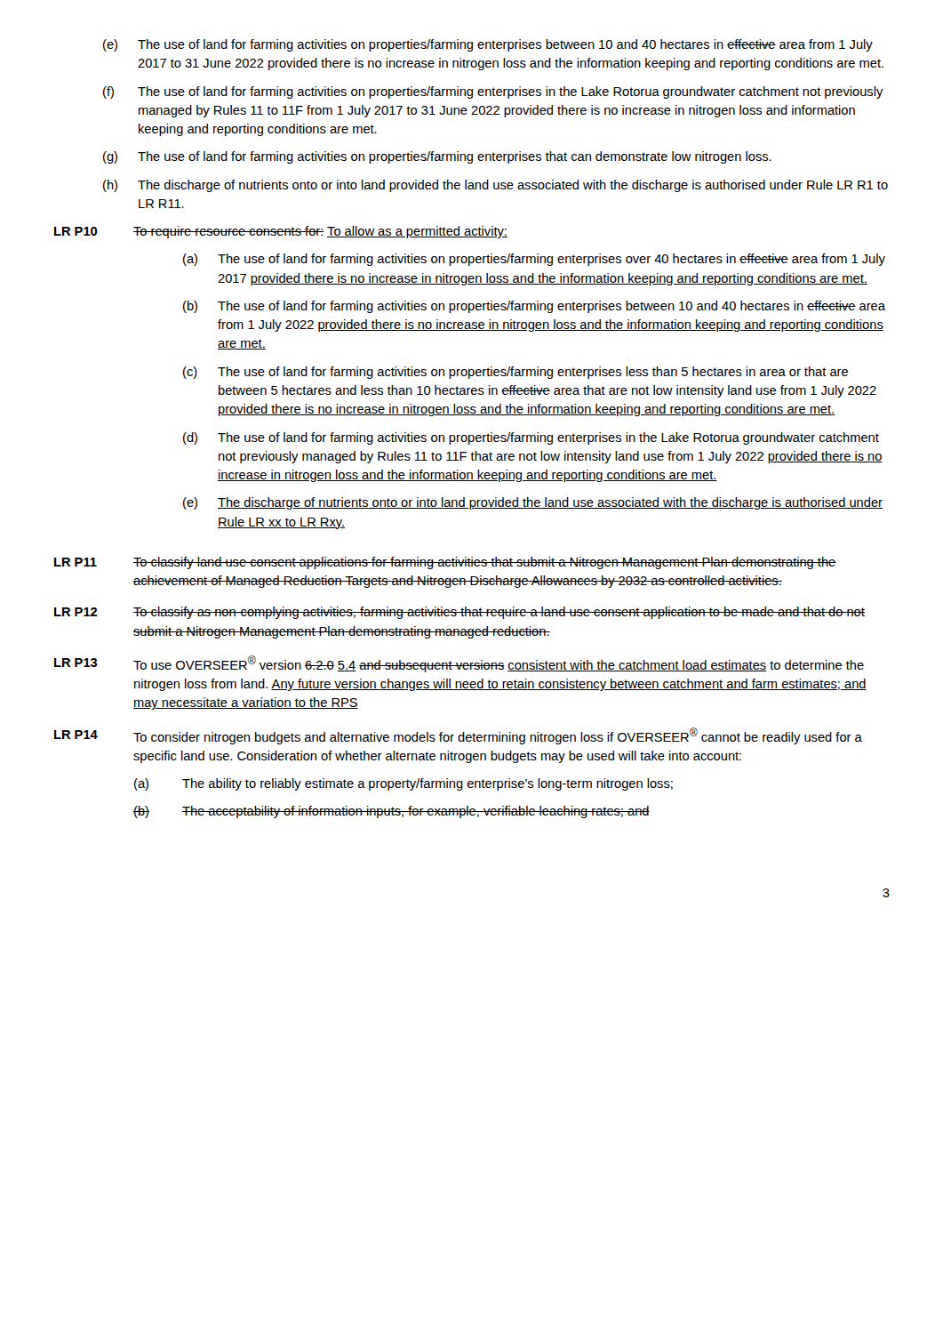(e)
The use of land for farming activities on properties/farming enterprises between 10 and 40 hectares in effective area from 1 July 2017 to 31 June 2022 provided there is no increase in nitrogen loss and the information keeping and reporting conditions are met.
(f)
The use of land for farming activities on properties/farming enterprises in the Lake Rotorua groundwater catchment not previously managed by Rules 11 to 11F from 1 July 2017 to 31 June 2022 provided there is no increase in nitrogen loss and information keeping and reporting conditions are met.
(g)
The use of land for farming activities on properties/farming enterprises that can demonstrate low nitrogen loss.
(h)
The discharge of nutrients onto or into land provided the land use associated with the discharge is authorised under Rule LR R1 to LR R11.
LR P10
To require resource consents for: To allow as a permitted activity:
(a)
The use of land for farming activities on properties/farming enterprises over 40 hectares in effective area from 1 July 2017 provided there is no increase in nitrogen loss and the information keeping and reporting conditions are met.
(b)
The use of land for farming activities on properties/farming enterprises between 10 and 40 hectares in effective area from 1 July 2022 provided there is no increase in nitrogen loss and the information keeping and reporting conditions are met.
(c)
The use of land for farming activities on properties/farming enterprises less than 5 hectares in area or that are between 5 hectares and less than 10 hectares in effective area that are not low intensity land use from 1 July 2022 provided there is no increase in nitrogen loss and the information keeping and reporting conditions are met.
(d)
The use of land for farming activities on properties/farming enterprises in the Lake Rotorua groundwater catchment not previously managed by Rules 11 to 11F that are not low intensity land use from 1 July 2022 provided there is no increase in nitrogen loss and the information keeping and reporting conditions are met.
(e)
The discharge of nutrients onto or into land provided the land use associated with the discharge is authorised under Rule LR xx to LR Rxy.
LR P11
To classify land use consent applications for farming activities that submit a Nitrogen Management Plan demonstrating the achievement of Managed Reduction Targets and Nitrogen Discharge Allowances by 2032 as controlled activities.
LR P12
To classify as non-complying activities, farming activities that require a land use consent application to be made and that do not submit a Nitrogen Management Plan demonstrating managed reduction.
LR P13
To use OVERSEER® version 6.2.0 5.4 and subsequent versions consistent with the catchment load estimates to determine the nitrogen loss from land. Any future version changes will need to retain consistency between catchment and farm estimates; and may necessitate a variation to the RPS
LR P14
To consider nitrogen budgets and alternative models for determining nitrogen loss if OVERSEER® cannot be readily used for a specific land use. Consideration of whether alternate nitrogen budgets may be used will take into account:
(a)
The ability to reliably estimate a property/farming enterprise’s long-term nitrogen loss;
(b)
The acceptability of information inputs, for example, verifiable leaching rates; and
3